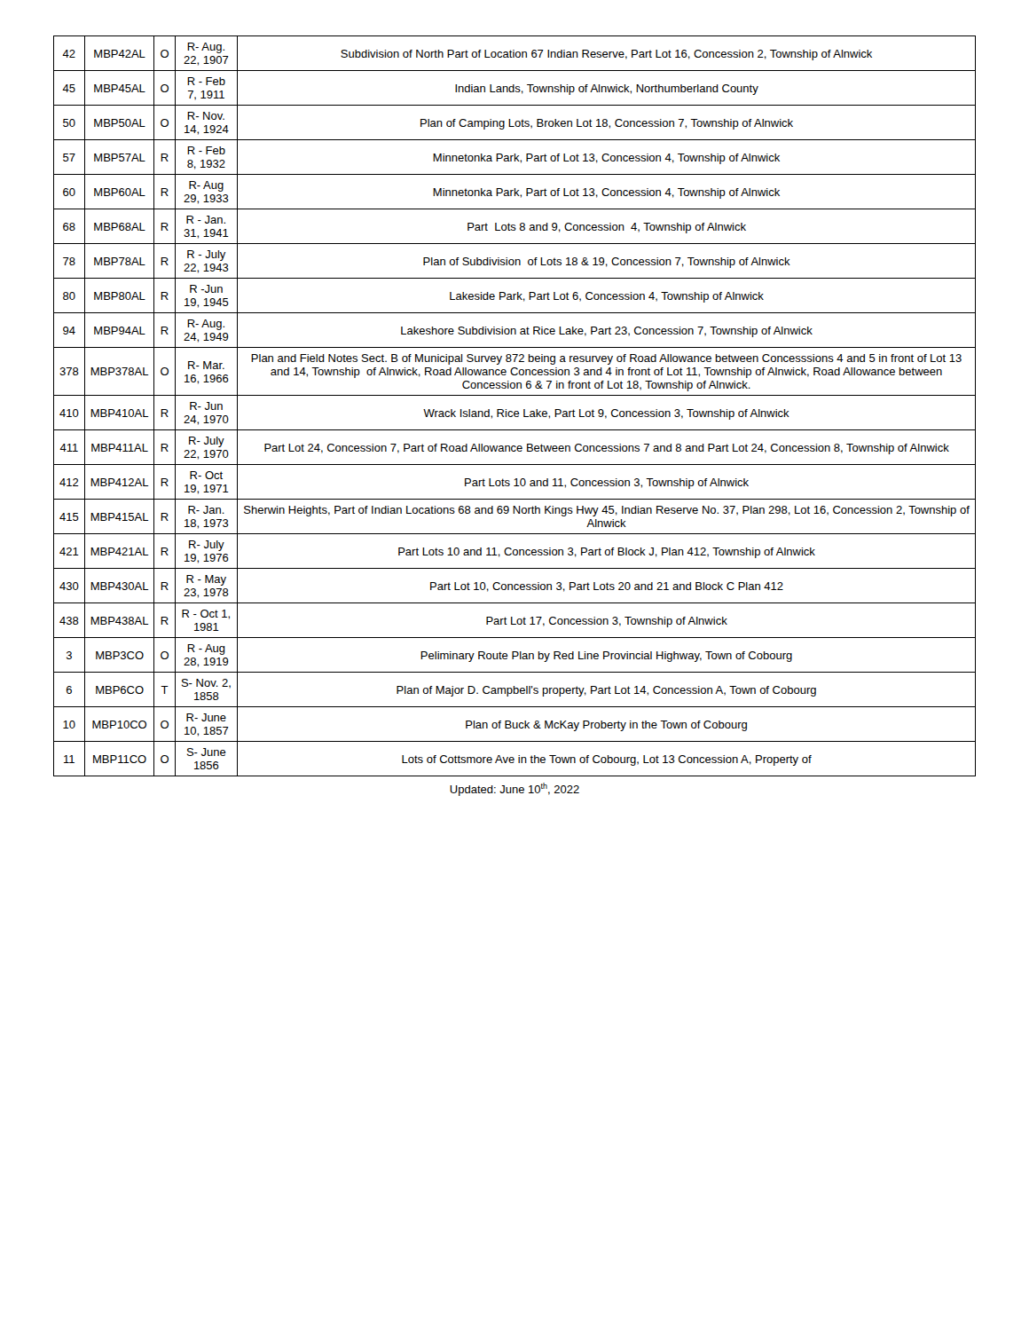| 42 | MBP42AL | O | R- Aug. 22, 1907 | Subdivision of North Part of Location 67 Indian Reserve, Part Lot 16, Concession 2, Township of Alnwick |
| 45 | MBP45AL | O | R - Feb 7, 1911 | Indian Lands, Township of Alnwick, Northumberland County |
| 50 | MBP50AL | O | R- Nov. 14, 1924 | Plan of Camping Lots, Broken Lot 18, Concession 7, Township of Alnwick |
| 57 | MBP57AL | R | R - Feb 8, 1932 | Minnetonka Park, Part of Lot 13, Concession 4, Township of Alnwick |
| 60 | MBP60AL | R | R- Aug 29, 1933 | Minnetonka Park, Part of Lot 13, Concession 4, Township of Alnwick |
| 68 | MBP68AL | R | R - Jan. 31, 1941 | Part Lots 8 and 9, Concession 4, Township of Alnwick |
| 78 | MBP78AL | R | R - July 22, 1943 | Plan of Subdivision of Lots 18 & 19, Concession 7, Township of Alnwick |
| 80 | MBP80AL | R | R -Jun 19, 1945 | Lakeside Park, Part Lot 6, Concession 4, Township of Alnwick |
| 94 | MBP94AL | R | R- Aug. 24, 1949 | Lakeshore Subdivision at Rice Lake, Part 23, Concession 7, Township of Alnwick |
| 378 | MBP378AL | O | R- Mar. 16, 1966 | Plan and Field Notes Sect. B of Municipal Survey 872 being a resurvey of Road Allowance between Concesssions 4 and 5 in front of Lot 13 and 14, Township of Alnwick, Road Allowance Concession 3 and 4 in front of Lot 11, Township of Alnwick, Road Allowance between Concession 6 & 7 in front of Lot 18, Township of Alnwick. |
| 410 | MBP410AL | R | R- Jun 24, 1970 | Wrack Island, Rice Lake, Part Lot 9, Concession 3, Township of Alnwick |
| 411 | MBP411AL | R | R- July 22, 1970 | Part Lot 24, Concession 7, Part of Road Allowance Between Concessions 7 and 8 and Part Lot 24, Concession 8, Township of Alnwick |
| 412 | MBP412AL | R | R- Oct 19, 1971 | Part Lots 10 and 11, Concession 3, Township of Alnwick |
| 415 | MBP415AL | R | R- Jan. 18, 1973 | Sherwin Heights, Part of Indian Locations 68 and 69 North Kings Hwy 45, Indian Reserve No. 37, Plan 298, Lot 16, Concession 2, Township of Alnwick |
| 421 | MBP421AL | R | R- July 19, 1976 | Part Lots 10 and 11, Concession 3, Part of Block J, Plan 412, Township of Alnwick |
| 430 | MBP430AL | R | R - May 23, 1978 | Part Lot 10, Concession 3, Part Lots 20 and 21 and Block C Plan 412 |
| 438 | MBP438AL | R | R - Oct 1, 1981 | Part Lot 17, Concession 3, Township of Alnwick |
| 3 | MBP3CO | O | R - Aug 28, 1919 | Peliminary Route Plan by Red Line Provincial Highway, Town of Cobourg |
| 6 | MBP6CO | T | S- Nov. 2, 1858 | Plan of Major D. Campbell's property, Part Lot 14, Concession A, Town of Cobourg |
| 10 | MBP10CO | O | R- June 10, 1857 | Plan of Buck & McKay Proberty in the Town of Cobourg |
| 11 | MBP11CO | O | S- June 1856 | Lots of Cottsmore Ave in the Town of Cobourg, Lot 13 Concession A, Property of |
Updated: June 10th, 2022